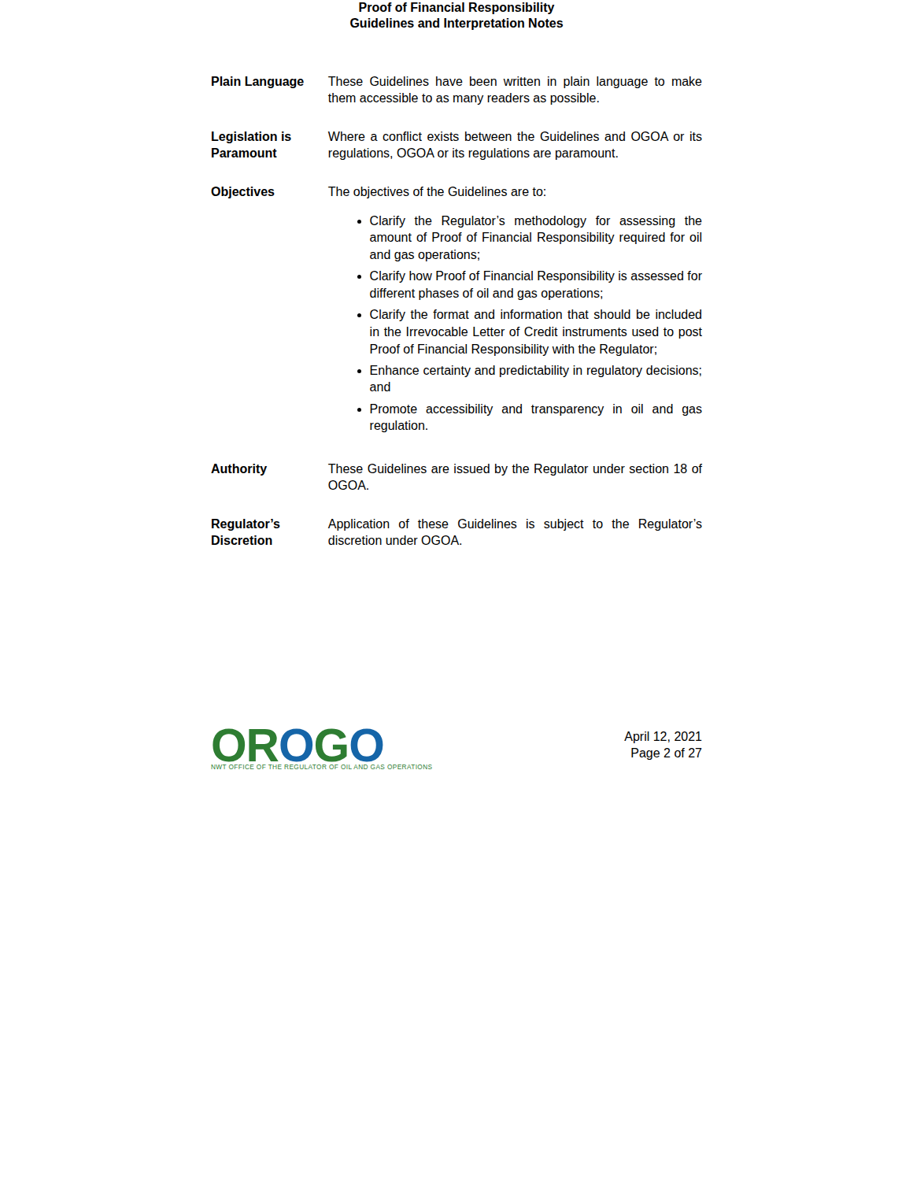Proof of Financial Responsibility
Guidelines and Interpretation Notes
| Plain Language | These Guidelines have been written in plain language to make them accessible to as many readers as possible. |
| Legislation is Paramount | Where a conflict exists between the Guidelines and OGOA or its regulations, OGOA or its regulations are paramount. |
| Objectives | The objectives of the Guidelines are to: Clarify the Regulator’s methodology for assessing the amount of Proof of Financial Responsibility required for oil and gas operations; Clarify how Proof of Financial Responsibility is assessed for different phases of oil and gas operations; Clarify the format and information that should be included in the Irrevocable Letter of Credit instruments used to post Proof of Financial Responsibility with the Regulator; Enhance certainty and predictability in regulatory decisions; and Promote accessibility and transparency in oil and gas regulation. |
| Authority | These Guidelines are issued by the Regulator under section 18 of OGOA. |
| Regulator’s Discretion | Application of these Guidelines is subject to the Regulator’s discretion under OGOA. |
OROGO
NWT OFFICE OF THE REGULATOR OF OIL AND GAS OPERATIONS
April 12, 2021
Page 2 of 27